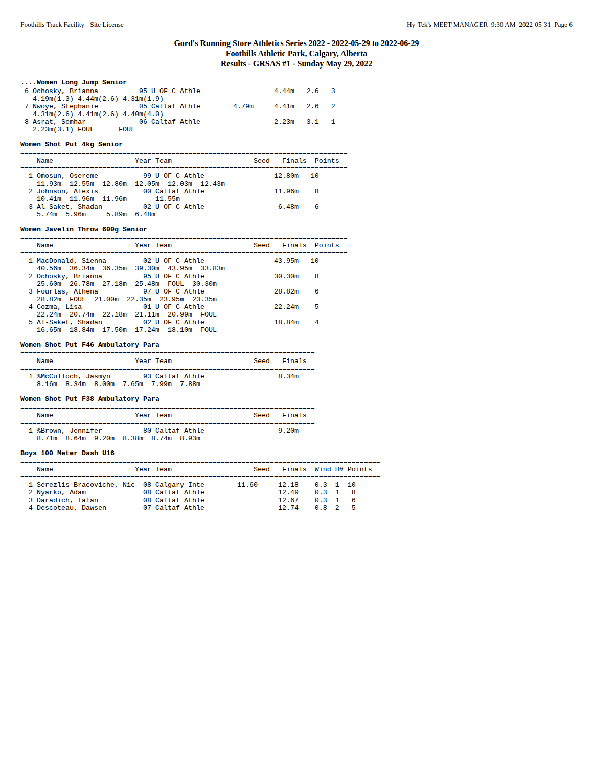Foothills Track Facility - Site License Hy-Tek's MEET MANAGER 9:30 AM 2022-05-31 Page 6
Gord's Running Store Athletics Series 2022 - 2022-05-29 to 2022-06-29
Foothills Athletic Park, Calgary, Alberta
Results - GRSAS #1 - Sunday May 29, 2022
....Women Long Jump Senior
 6 Ochosky, Brianna          95 U OF C Athle                  4.44m   2.6   3
   4.19m(1.3) 4.44m(2.6) 4.31m(1.9)
 7 Nwoye, Stephanie          05 Caltaf Athle        4.79m     4.41m   2.6   2
   4.31m(2.6) 4.41m(2.6) 4.40m(4.0)
 8 Asrat, Semhar             06 Caltaf Athle                  2.23m   3.1   1
   2.23m(3.1) FOUL      FOUL
Women Shot Put 4kg Senior
================================================================================
    Name                    Year Team                    Seed   Finals  Points
================================================================================
  1 Omosun, Osereme           99 U OF C Athle                 12.80m   10
    11.93m  12.55m  12.80m  12.05m  12.03m  12.43m
  2 Johnson, Alexis           00 Caltaf Athle                 11.96m    8
    10.41m  11.96m  11.96m       11.55m
  3 Al-Saket, Shadan          02 U OF C Athle                  6.48m    6
    5.74m  5.96m     5.89m  6.48m
Women Javelin Throw 600g Senior
================================================================================
    Name                    Year Team                    Seed   Finals  Points
================================================================================
  1 MacDonald, Sienna         02 U OF C Athle                 43.95m   10
    40.56m  36.34m  36.35m  39.30m  43.95m  33.83m
  2 Ochosky, Brianna          95 U OF C Athle                 30.30m    8
    25.60m  26.78m  27.18m  25.48m  FOUL  30.30m
  3 Fourlas, Athena           97 U OF C Athle                 28.82m    6
    28.82m  FOUL  21.00m  22.35m  23.95m  23.35m
  4 Cozma, Lisa               01 U OF C Athle                 22.24m    5
    22.24m  20.74m  22.18m  21.11m  20.99m  FOUL
  5 Al-Saket, Shadan          02 U OF C Athle                 18.84m    4
    16.65m  18.84m  17.50m  17.24m  18.10m  FOUL
Women Shot Put F46 Ambulatory Para
========================================================================
    Name                    Year Team                    Seed   Finals
========================================================================
  1 %McCulloch, Jasmyn        93 Caltaf Athle                  8.34m
    8.16m  8.34m  8.00m  7.65m  7.99m  7.88m
Women Shot Put F38 Ambulatory Para
========================================================================
    Name                    Year Team                    Seed   Finals
========================================================================
  1 %Brown, Jennifer          80 Caltaf Athle                  9.20m
    8.71m  8.64m  9.20m  8.38m  8.74m  8.93m
Boys 100 Meter Dash U16
========================================================================================
    Name                    Year Team                    Seed   Finals  Wind H# Points
========================================================================================
  1 Serezlis Bracoviche, Nic  08 Calgary Inte        11.60     12.18    0.3  1  10
  2 Nyarko, Adam              08 Caltaf Athle                  12.49    0.3  1   8
  3 Daradich, Talan           08 Caltaf Athle                  12.67    0.3  1   6
  4 Descoteau, Dawsen         07 Caltaf Athle                  12.74    0.8  2   5